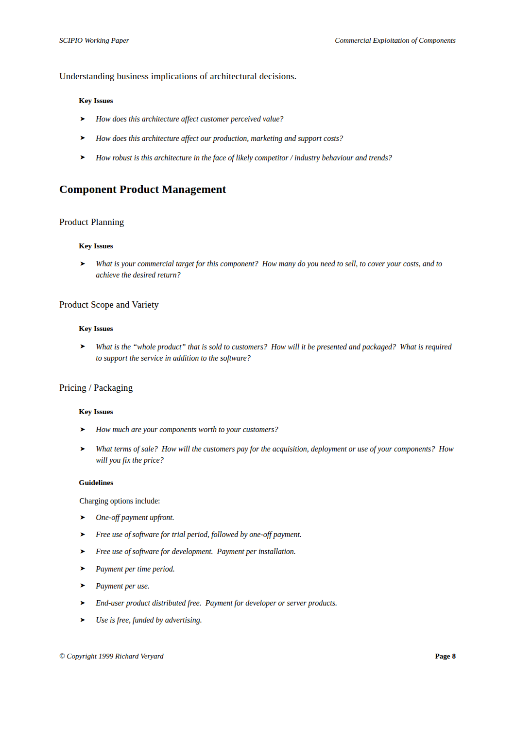SCIPIO Working Paper Commercial Exploitation of Components
Understanding business implications of architectural decisions.
Key Issues
How does this architecture affect customer perceived value?
How does this architecture affect our production, marketing and support costs?
How robust is this architecture in the face of likely competitor / industry behaviour and trends?
Component Product Management
Product Planning
Key Issues
What is your commercial target for this component? How many do you need to sell, to cover your costs, and to achieve the desired return?
Product Scope and Variety
Key Issues
What is the “whole product” that is sold to customers? How will it be presented and packaged? What is required to support the service in addition to the software?
Pricing / Packaging
Key Issues
How much are your components worth to your customers?
What terms of sale? How will the customers pay for the acquisition, deployment or use of your components? How will you fix the price?
Guidelines
Charging options include:
One-off payment upfront.
Free use of software for trial period, followed by one-off payment.
Free use of software for development. Payment per installation.
Payment per time period.
Payment per use.
End-user product distributed free. Payment for developer or server products.
Use is free, funded by advertising.
© Copyright 1999 Richard Veryard Page 8